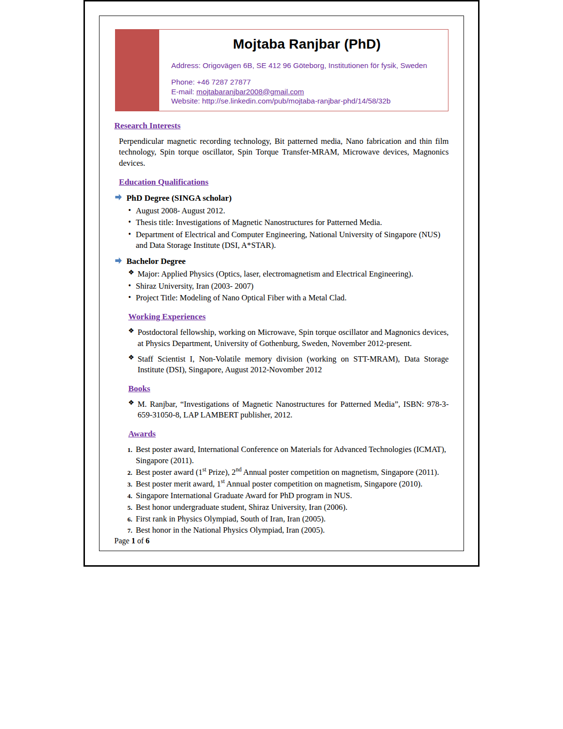Mojtaba Ranjbar (PhD)
Address: Origovägen 6B, SE 412 96 Göteborg, Institutionen för fysik, Sweden
Phone: +46 7287 27877
E-mail: mojtabaranjbar2008@gmail.com
Website: http://se.linkedin.com/pub/mojtaba-ranjbar-phd/14/58/32b
Research Interests
Perpendicular magnetic recording technology, Bit patterned media, Nano fabrication and thin film technology, Spin torque oscillator, Spin Torque Transfer-MRAM, Microwave devices, Magnonics devices.
Education Qualifications
PhD Degree (SINGA scholar)
August 2008- August 2012.
Thesis title: Investigations of Magnetic Nanostructures for Patterned Media.
Department of Electrical and Computer Engineering, National University of Singapore (NUS) and Data Storage Institute (DSI, A*STAR).
Bachelor Degree
Major: Applied Physics (Optics, laser, electromagnetism and Electrical Engineering).
Shiraz University, Iran (2003- 2007)
Project Title: Modeling of Nano Optical Fiber with a Metal Clad.
Working Experiences
Postdoctoral fellowship, working on Microwave, Spin torque oscillator and Magnonics devices, at Physics Department, University of Gothenburg, Sweden, November 2012-present.
Staff Scientist I, Non-Volatile memory division (working on STT-MRAM), Data Storage Institute (DSI), Singapore, August 2012-Novomber 2012
Books
M. Ranjbar, “Investigations of Magnetic Nanostructures for Patterned Media”, ISBN: 978-3-659-31050-8, LAP LAMBERT publisher, 2012.
Awards
Best poster award, International Conference on Materials for Advanced Technologies (ICMAT), Singapore (2011).
Best poster award (1st Prize), 2nd Annual poster competition on magnetism, Singapore (2011).
Best poster merit award, 1st Annual poster competition on magnetism, Singapore (2010).
Singapore International Graduate Award for PhD program in NUS.
Best honor undergraduate student, Shiraz University, Iran (2006).
First rank in Physics Olympiad, South of Iran, Iran (2005).
Best honor in the National Physics Olympiad, Iran (2005).
Page 1 of 6